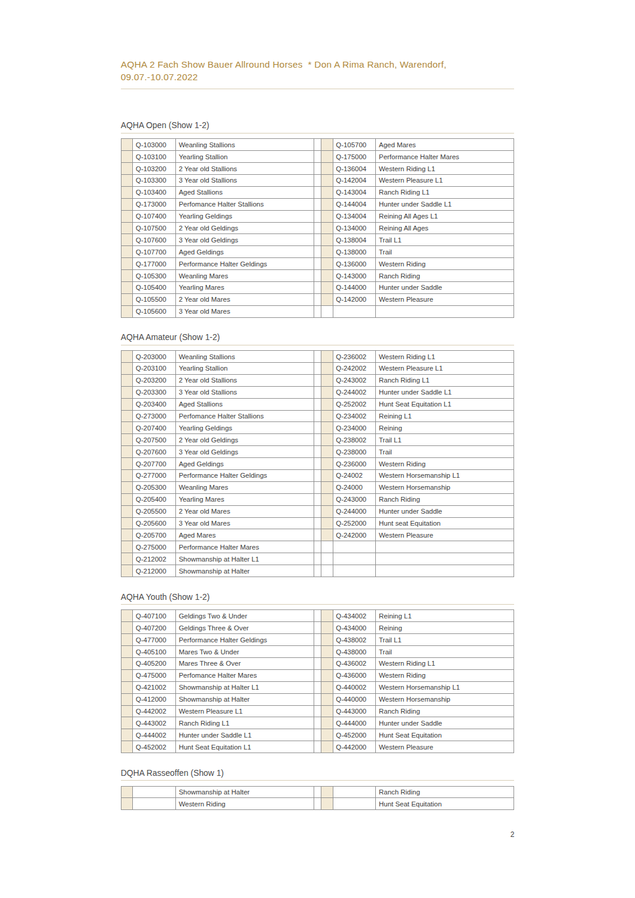AQHA 2 Fach Show Bauer Allround Horses * Don A Rima Ranch, Warendorf, 09.07.-10.07.2022
AQHA Open (Show 1-2)
| | Q-103000 | Weanling Stallions | | | Q-105700 | Aged Mares |
| | Q-103100 | Yearling Stallion | | | Q-175000 | Performance Halter Mares |
| | Q-103200 | 2 Year old Stallions | | | Q-136004 | Western Riding L1 |
| | Q-103300 | 3 Year old Stallions | | | Q-142004 | Western Pleasure L1 |
| | Q-103400 | Aged Stallions | | | Q-143004 | Ranch Riding L1 |
| | Q-173000 | Perfomance Halter Stallions | | | Q-144004 | Hunter under Saddle L1 |
| | Q-107400 | Yearling Geldings | | | Q-134004 | Reining All Ages L1 |
| | Q-107500 | 2 Year old Geldings | | | Q-134000 | Reining All Ages |
| | Q-107600 | 3 Year old Geldings | | | Q-138004 | Trail L1 |
| | Q-107700 | Aged Geldings | | | Q-138000 | Trail |
| | Q-177000 | Performance Halter Geldings | | | Q-136000 | Western Riding |
| | Q-105300 | Weanling Mares | | | Q-143000 | Ranch Riding |
| | Q-105400 | Yearling Mares | | | Q-144000 | Hunter under Saddle |
| | Q-105500 | 2 Year old Mares | | | Q-142000 | Western Pleasure |
| | Q-105600 | 3 Year old Mares | | | | |
AQHA Amateur (Show 1-2)
| | Q-203000 | Weanling Stallions | | | Q-236002 | Western Riding L1 |
| | Q-203100 | Yearling Stallion | | | Q-242002 | Western Pleasure L1 |
| | Q-203200 | 2 Year old Stallions | | | Q-243002 | Ranch Riding L1 |
| | Q-203300 | 3 Year old Stallions | | | Q-244002 | Hunter under Saddle L1 |
| | Q-203400 | Aged Stallions | | | Q-252002 | Hunt Seat Equitation L1 |
| | Q-273000 | Perfomance Halter Stallions | | | Q-234002 | Reining L1 |
| | Q-207400 | Yearling Geldings | | | Q-234000 | Reining |
| | Q-207500 | 2 Year old Geldings | | | Q-238002 | Trail L1 |
| | Q-207600 | 3 Year old Geldings | | | Q-238000 | Trail |
| | Q-207700 | Aged Geldings | | | Q-236000 | Western Riding |
| | Q-277000 | Performance Halter Geldings | | | Q-24002 | Western Horsemanship L1 |
| | Q-205300 | Weanling Mares | | | Q-24000 | Western Horsemanship |
| | Q-205400 | Yearling Mares | | | Q-243000 | Ranch Riding |
| | Q-205500 | 2 Year old Mares | | | Q-244000 | Hunter under Saddle |
| | Q-205600 | 3 Year old Mares | | | Q-252000 | Hunt seat Equitation |
| | Q-205700 | Aged Mares | | | Q-242000 | Western Pleasure |
| | Q-275000 | Performance Halter Mares | | | | |
| | Q-212002 | Showmanship at Halter L1 | | | | |
| | Q-212000 | Showmanship at Halter | | | | |
AQHA Youth (Show 1-2)
| | Q-407100 | Geldings Two & Under | | | Q-434002 | Reining L1 |
| | Q-407200 | Geldings Three & Over | | | Q-434000 | Reining |
| | Q-477000 | Performance Halter Geldings | | | Q-438002 | Trail L1 |
| | Q-405100 | Mares Two & Under | | | Q-438000 | Trail |
| | Q-405200 | Mares Three & Over | | | Q-436002 | Western Riding L1 |
| | Q-475000 | Perfomance Halter Mares | | | Q-436000 | Western Riding |
| | Q-421002 | Showmanship at Halter L1 | | | Q-440002 | Western Horsemanship L1 |
| | Q-412000 | Showmanship at Halter | | | Q-440000 | Western Horsemanship |
| | Q-442002 | Western Pleasure L1 | | | Q-443000 | Ranch Riding |
| | Q-443002 | Ranch Riding L1 | | | Q-444000 | Hunter under Saddle |
| | Q-444002 | Hunter under Saddle L1 | | | Q-452000 | Hunt Seat Equitation |
| | Q-452002 | Hunt Seat Equitation L1 | | | Q-442000 | Western Pleasure |
DQHA Rasseoffen (Show 1)
| | | Showmanship at Halter | | | | Ranch Riding |
| | | Western Riding | | | | Hunt Seat Equitation |
2